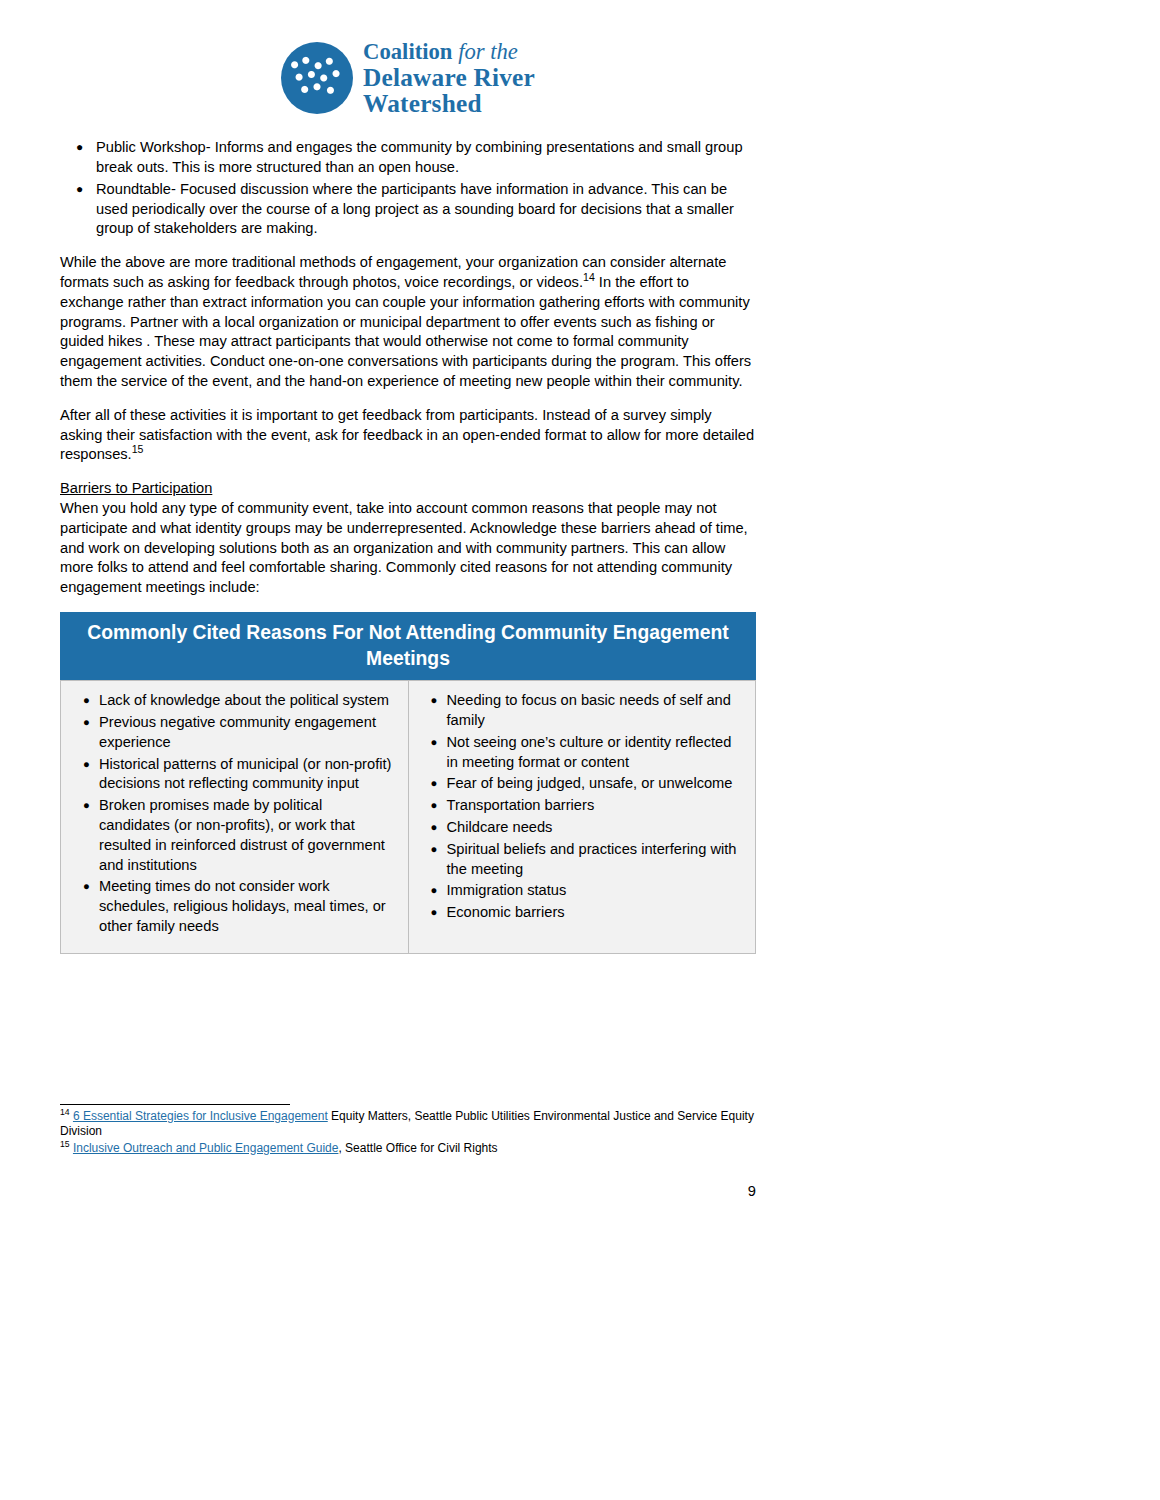Coalition for the
Delaware River
Watershed
Public Workshop- Informs and engages the community by combining presentations and small group break outs. This is more structured than an open house.
Roundtable- Focused discussion where the participants have information in advance. This can be used periodically over the course of a long project as a sounding board for decisions that a smaller group of stakeholders are making.
While the above are more traditional methods of engagement, your organization can consider alternate formats such as asking for feedback through photos, voice recordings, or videos.14 In the effort to exchange rather than extract information you can couple your information gathering efforts with community programs. Partner with a local organization or municipal department to offer events such as fishing or guided hikes . These may attract participants that would otherwise not come to formal community engagement activities. Conduct one-on-one conversations with participants during the program. This offers them the service of the event, and the hand-on experience of meeting new people within their community.
After all of these activities it is important to get feedback from participants. Instead of a survey simply asking their satisfaction with the event, ask for feedback in an open-ended format to allow for more detailed responses.15
Barriers to Participation
When you hold any type of community event, take into account common reasons that people may not participate and what identity groups may be underrepresented. Acknowledge these barriers ahead of time, and work on developing solutions both as an organization and with community partners. This can allow more folks to attend and feel comfortable sharing. Commonly cited reasons for not attending community engagement meetings include:
Commonly Cited Reasons For Not Attending Community Engagement Meetings
| Lack of knowledge about the political system Previous negative community engagement experience Historical patterns of municipal (or non-profit) decisions not reflecting community input Broken promises made by political candidates (or non-profits), or work that resulted in reinforced distrust of government and institutions Meeting times do not consider work schedules, religious holidays, meal times, or other family needs | Needing to focus on basic needs of self and family Not seeing one’s culture or identity reflected in meeting format or content Fear of being judged, unsafe, or unwelcome Transportation barriers Childcare needs Spiritual beliefs and practices interfering with the meeting Immigration status Economic barriers |
14 6 Essential Strategies for Inclusive Engagement Equity Matters, Seattle Public Utilities Environmental Justice and Service Equity Division
15 Inclusive Outreach and Public Engagement Guide, Seattle Office for Civil Rights
9